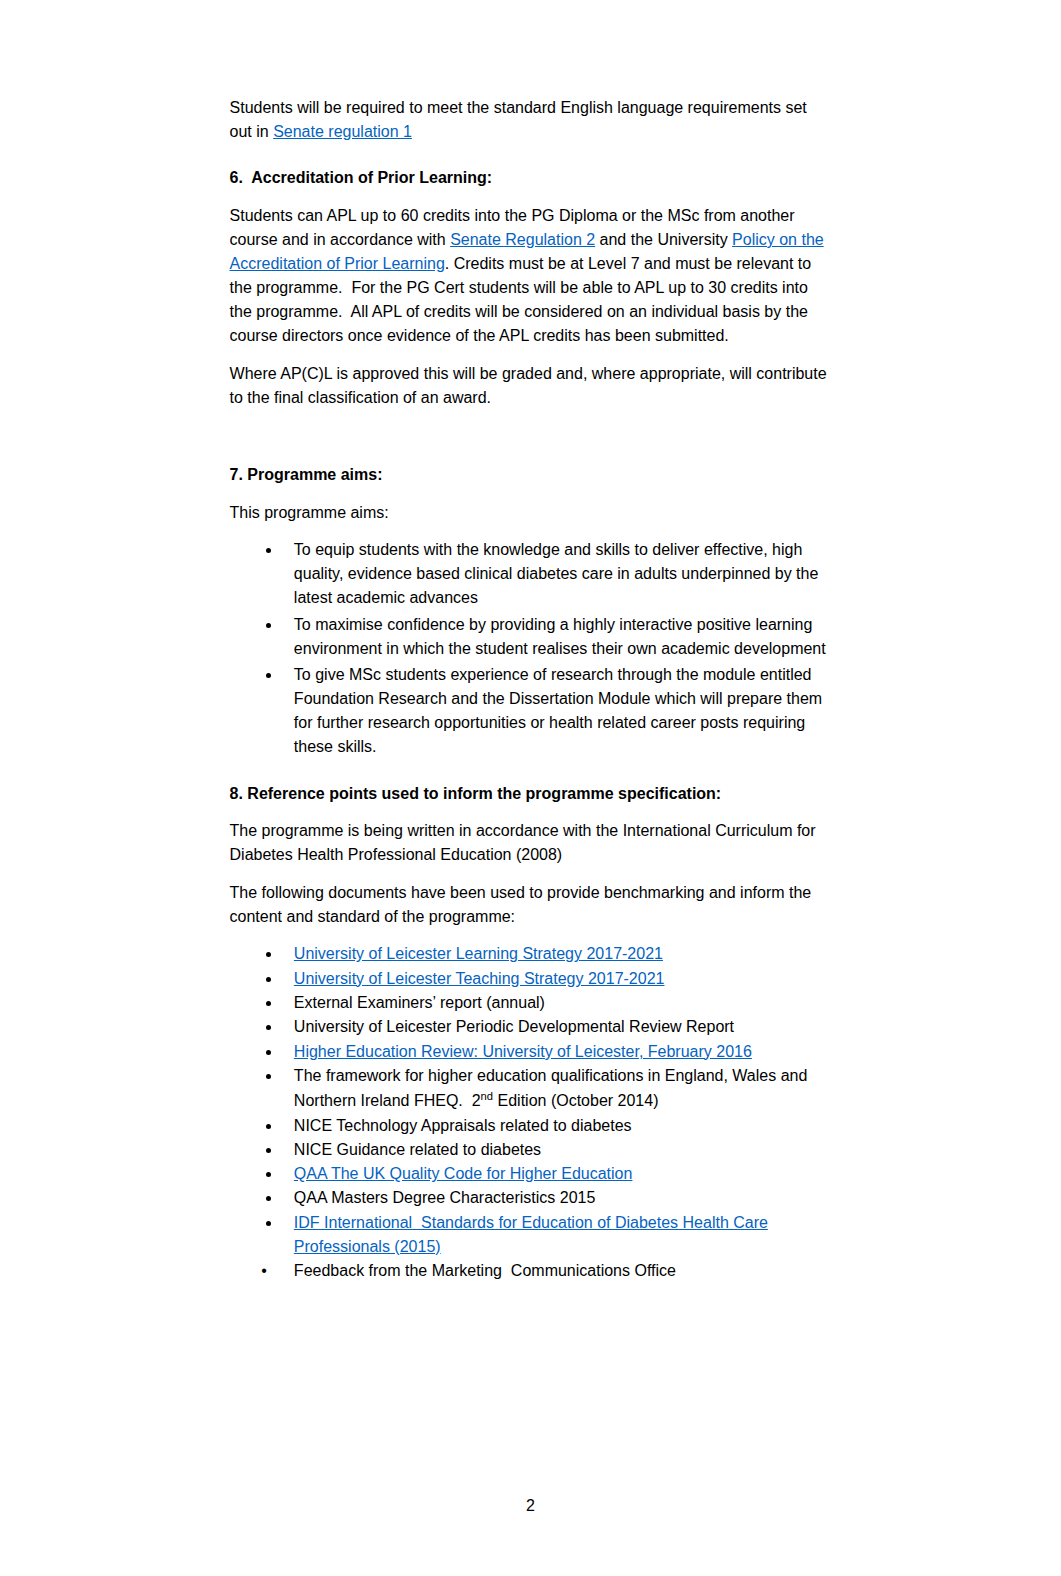Students will be required to meet the standard English language requirements set out in Senate regulation 1
6. Accreditation of Prior Learning:
Students can APL up to 60 credits into the PG Diploma or the MSc from another course and in accordance with Senate Regulation 2 and the University Policy on the Accreditation of Prior Learning. Credits must be at Level 7 and must be relevant to the programme. For the PG Cert students will be able to APL up to 30 credits into the programme. All APL of credits will be considered on an individual basis by the course directors once evidence of the APL credits has been submitted.
Where AP(C)L is approved this will be graded and, where appropriate, will contribute to the final classification of an award.
7. Programme aims:
This programme aims:
To equip students with the knowledge and skills to deliver effective, high quality, evidence based clinical diabetes care in adults underpinned by the latest academic advances
To maximise confidence by providing a highly interactive positive learning environment in which the student realises their own academic development
To give MSc students experience of research through the module entitled Foundation Research and the Dissertation Module which will prepare them for further research opportunities or health related career posts requiring these skills.
8. Reference points used to inform the programme specification:
The programme is being written in accordance with the International Curriculum for Diabetes Health Professional Education (2008)
The following documents have been used to provide benchmarking and inform the content and standard of the programme:
University of Leicester Learning Strategy 2017-2021
University of Leicester Teaching Strategy 2017-2021
External Examiners’ report (annual)
University of Leicester Periodic Developmental Review Report
Higher Education Review: University of Leicester, February 2016
The framework for higher education qualifications in England, Wales and Northern Ireland FHEQ. 2nd Edition (October 2014)
NICE Technology Appraisals related to diabetes
NICE Guidance related to diabetes
QAA The UK Quality Code for Higher Education
QAA Masters Degree Characteristics 2015
IDF International Standards for Education of Diabetes Health Care Professionals (2015)
Feedback from the Marketing Communications Office
2